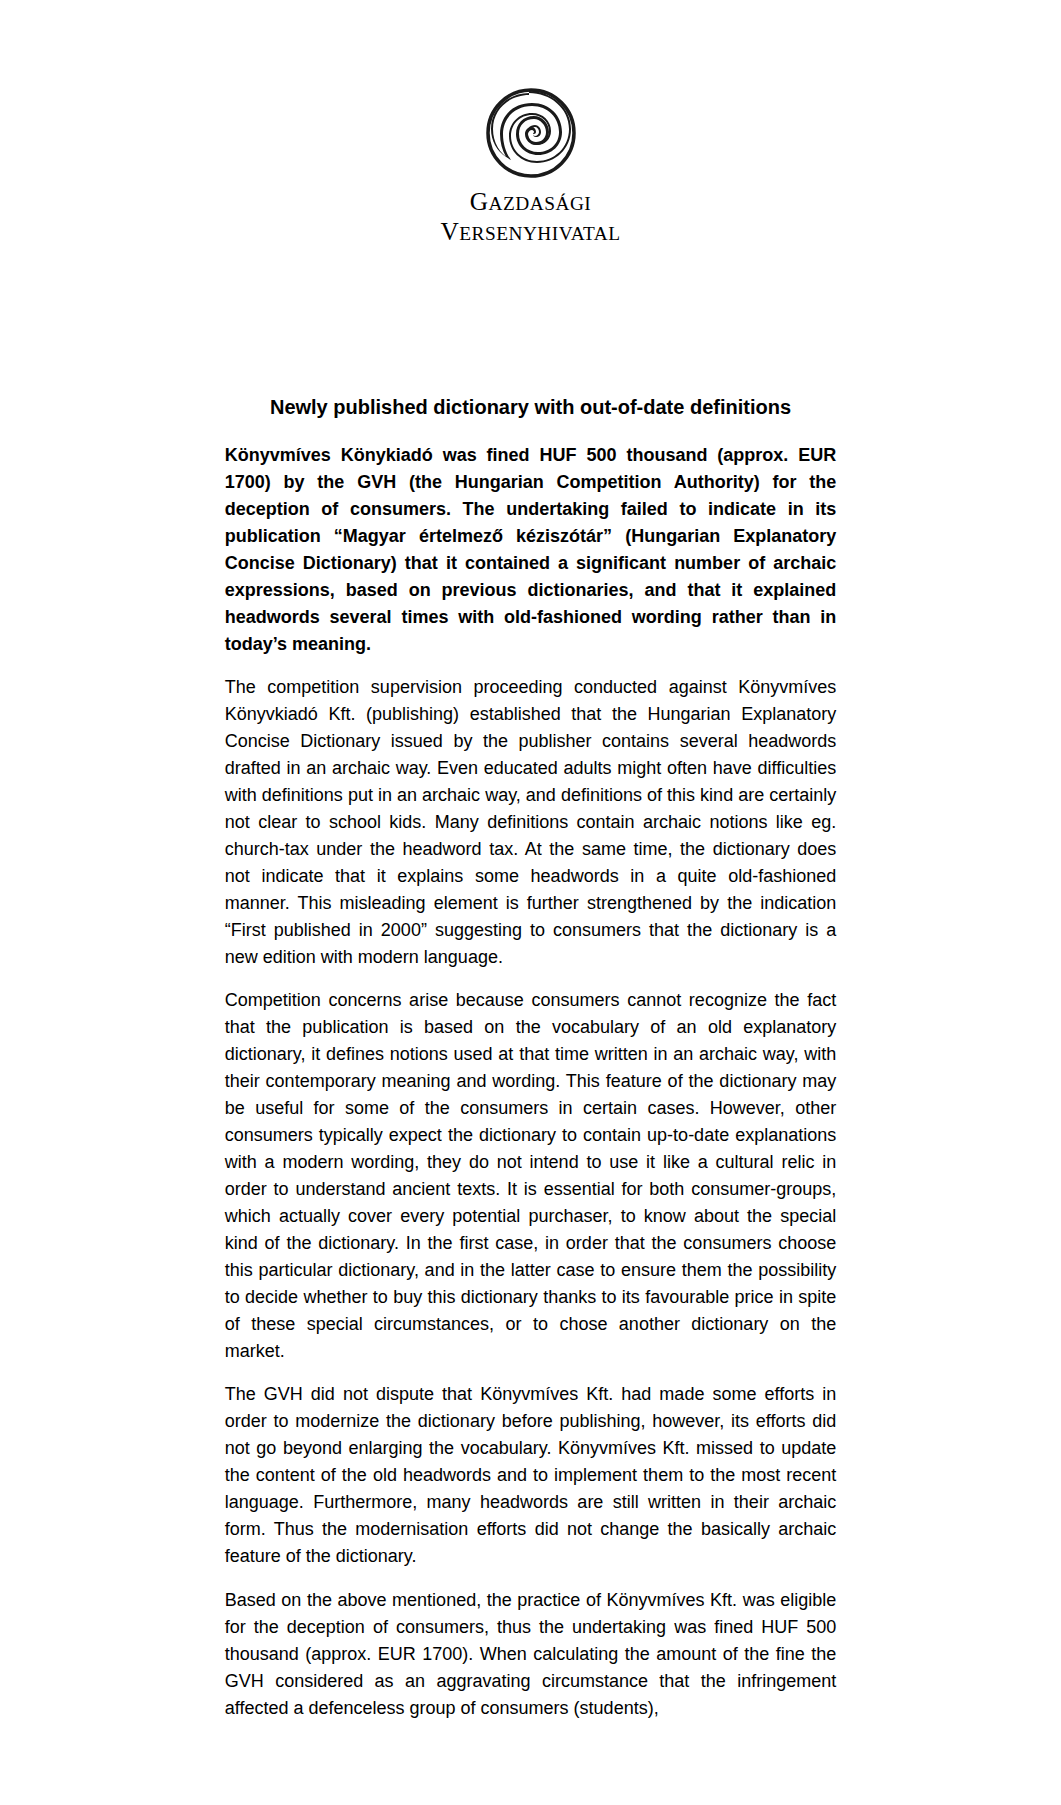GAZDASÁGI
VERSENYHIVATAL
Newly published dictionary with out-of-date definitions
Könyvmíves Könykiadó was fined HUF 500 thousand (approx. EUR 1700) by the GVH (the Hungarian Competition Authority) for the deception of consumers. The undertaking failed to indicate in its publication “Magyar értelmező kéziszótár” (Hungarian Explanatory Concise Dictionary) that it contained a significant number of archaic expressions, based on previous dictionaries, and that it explained headwords several times with old-fashioned wording rather than in today’s meaning.
The competition supervision proceeding conducted against Könyvmíves Könyvkiadó Kft. (publishing) established that the Hungarian Explanatory Concise Dictionary issued by the publisher contains several headwords drafted in an archaic way. Even educated adults might often have difficulties with definitions put in an archaic way, and definitions of this kind are certainly not clear to school kids. Many definitions contain archaic notions like eg. church-tax under the headword tax. At the same time, the dictionary does not indicate that it explains some headwords in a quite old-fashioned manner. This misleading element is further strengthened by the indication “First published in 2000” suggesting to consumers that the dictionary is a new edition with modern language.
Competition concerns arise because consumers cannot recognize the fact that the publication is based on the vocabulary of an old explanatory dictionary, it defines notions used at that time written in an archaic way, with their contemporary meaning and wording. This feature of the dictionary may be useful for some of the consumers in certain cases. However, other consumers typically expect the dictionary to contain up-to-date explanations with a modern wording, they do not intend to use it like a cultural relic in order to understand ancient texts. It is essential for both consumer-groups, which actually cover every potential purchaser, to know about the special kind of the dictionary. In the first case, in order that the consumers choose this particular dictionary, and in the latter case to ensure them the possibility to decide whether to buy this dictionary thanks to its favourable price in spite of these special circumstances, or to chose another dictionary on the market.
The GVH did not dispute that Könyvmíves Kft. had made some efforts in order to modernize the dictionary before publishing, however, its efforts did not go beyond enlarging the vocabulary. Könyvmíves Kft. missed to update the content of the old headwords and to implement them to the most recent language. Furthermore, many headwords are still written in their archaic form. Thus the modernisation efforts did not change the basically archaic feature of the dictionary.
Based on the above mentioned, the practice of Könyvmíves Kft. was eligible for the deception of consumers, thus the undertaking was fined HUF 500 thousand (approx. EUR 1700). When calculating the amount of the fine the GVH considered as an aggravating circumstance that the infringement affected a defenceless group of consumers (students),